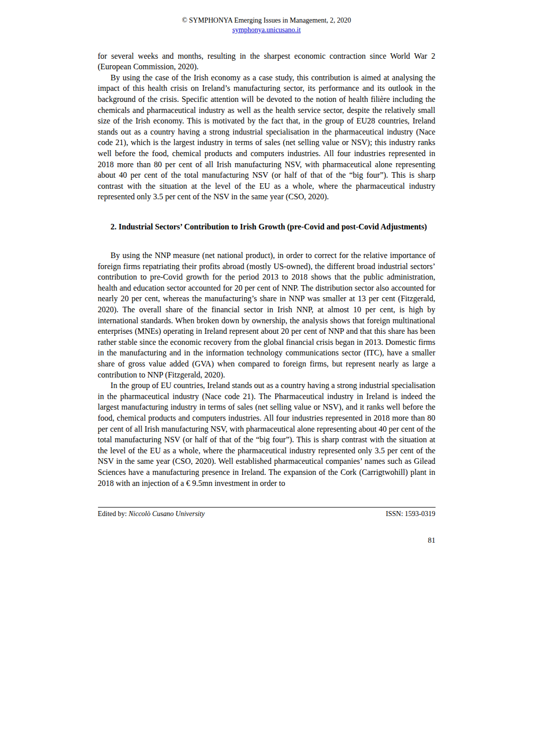© SYMPHONYA Emerging Issues in Management, 2, 2020
symphonya.unicusano.it
for several weeks and months, resulting in the sharpest economic contraction since World War 2 (European Commission, 2020).
By using the case of the Irish economy as a case study, this contribution is aimed at analysing the impact of this health crisis on Ireland’s manufacturing sector, its performance and its outlook in the background of the crisis. Specific attention will be devoted to the notion of health filière including the chemicals and pharmaceutical industry as well as the health service sector, despite the relatively small size of the Irish economy. This is motivated by the fact that, in the group of EU28 countries, Ireland stands out as a country having a strong industrial specialisation in the pharmaceutical industry (Nace code 21), which is the largest industry in terms of sales (net selling value or NSV); this industry ranks well before the food, chemical products and computers industries. All four industries represented in 2018 more than 80 per cent of all Irish manufacturing NSV, with pharmaceutical alone representing about 40 per cent of the total manufacturing NSV (or half of that of the “big four”). This is sharp contrast with the situation at the level of the EU as a whole, where the pharmaceutical industry represented only 3.5 per cent of the NSV in the same year (CSO, 2020).
2. Industrial Sectors’ Contribution to Irish Growth (pre-Covid and post-Covid Adjustments)
By using the NNP measure (net national product), in order to correct for the relative importance of foreign firms repatriating their profits abroad (mostly US-owned), the different broad industrial sectors’ contribution to pre-Covid growth for the period 2013 to 2018 shows that the public administration, health and education sector accounted for 20 per cent of NNP. The distribution sector also accounted for nearly 20 per cent, whereas the manufacturing’s share in NNP was smaller at 13 per cent (Fitzgerald, 2020). The overall share of the financial sector in Irish NNP, at almost 10 per cent, is high by international standards. When broken down by ownership, the analysis shows that foreign multinational enterprises (MNEs) operating in Ireland represent about 20 per cent of NNP and that this share has been rather stable since the economic recovery from the global financial crisis began in 2013. Domestic firms in the manufacturing and in the information technology communications sector (ITC), have a smaller share of gross value added (GVA) when compared to foreign firms, but represent nearly as large a contribution to NNP (Fitzgerald, 2020).
In the group of EU countries, Ireland stands out as a country having a strong industrial specialisation in the pharmaceutical industry (Nace code 21). The Pharmaceutical industry in Ireland is indeed the largest manufacturing industry in terms of sales (net selling value or NSV), and it ranks well before the food, chemical products and computers industries. All four industries represented in 2018 more than 80 per cent of all Irish manufacturing NSV, with pharmaceutical alone representing about 40 per cent of the total manufacturing NSV (or half of that of the “big four”). This is sharp contrast with the situation at the level of the EU as a whole, where the pharmaceutical industry represented only 3.5 per cent of the NSV in the same year (CSO, 2020). Well established pharmaceutical companies’ names such as Gilead Sciences have a manufacturing presence in Ireland. The expansion of the Cork (Carrigtwohill) plant in 2018 with an injection of a € 9.5mn investment in order to
Edited by: Niccolò Cusano University ISSN: 1593-0319
81